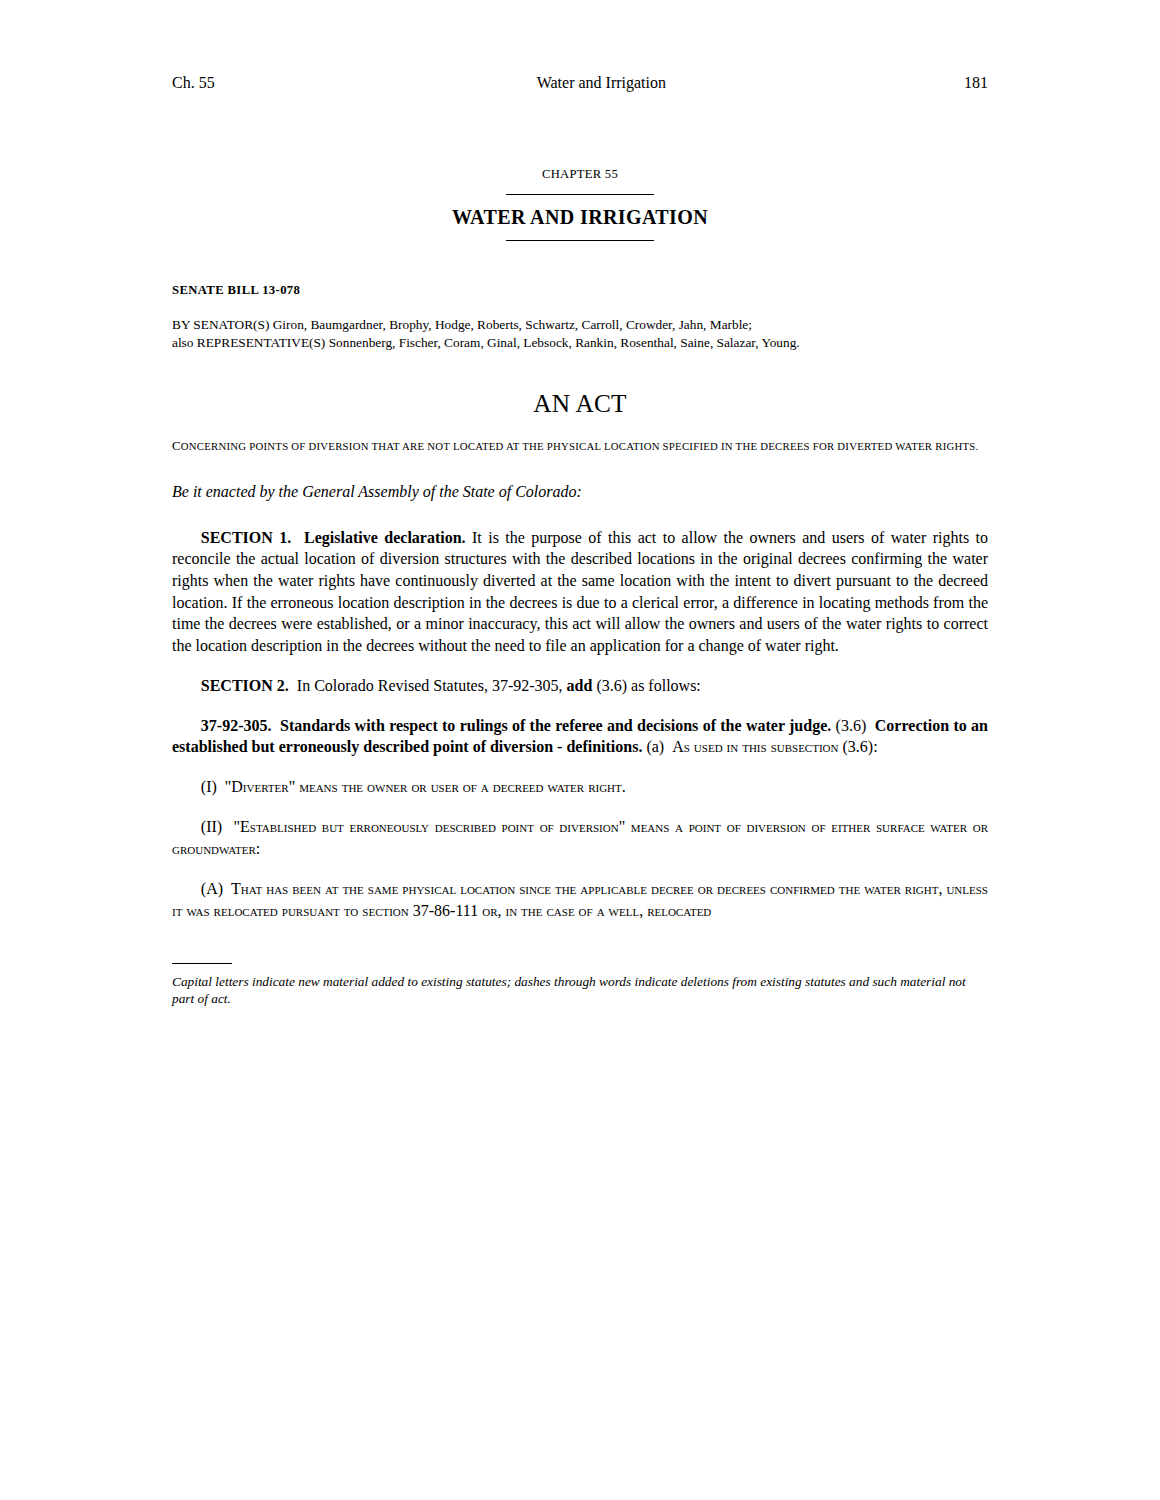Ch. 55
Water and Irrigation
181
CHAPTER 55
WATER AND IRRIGATION
SENATE BILL 13-078
BY SENATOR(S) Giron, Baumgardner, Brophy, Hodge, Roberts, Schwartz, Carroll, Crowder, Jahn, Marble;
also REPRESENTATIVE(S) Sonnenberg, Fischer, Coram, Ginal, Lebsock, Rankin, Rosenthal, Saine, Salazar, Young.
AN ACT
CONCERNING POINTS OF DIVERSION THAT ARE NOT LOCATED AT THE PHYSICAL LOCATION SPECIFIED IN THE DECREES FOR DIVERTED WATER RIGHTS.
Be it enacted by the General Assembly of the State of Colorado:
SECTION 1. Legislative declaration. It is the purpose of this act to allow the owners and users of water rights to reconcile the actual location of diversion structures with the described locations in the original decrees confirming the water rights when the water rights have continuously diverted at the same location with the intent to divert pursuant to the decreed location. If the erroneous location description in the decrees is due to a clerical error, a difference in locating methods from the time the decrees were established, or a minor inaccuracy, this act will allow the owners and users of the water rights to correct the location description in the decrees without the need to file an application for a change of water right.
SECTION 2. In Colorado Revised Statutes, 37-92-305, add (3.6) as follows:
37-92-305. Standards with respect to rulings of the referee and decisions of the water judge. (3.6) Correction to an established but erroneously described point of diversion - definitions. (a) As used in this subsection (3.6):
(I) "Diverter" means the owner or user of a decreed water right.
(II) "Established but erroneously described point of diversion" means a point of diversion of either surface water or groundwater:
(A) That has been at the same physical location since the applicable decree or decrees confirmed the water right, unless it was relocated pursuant to section 37-86-111 or, in the case of a well, relocated
Capital letters indicate new material added to existing statutes; dashes through words indicate deletions from existing statutes and such material not part of act.